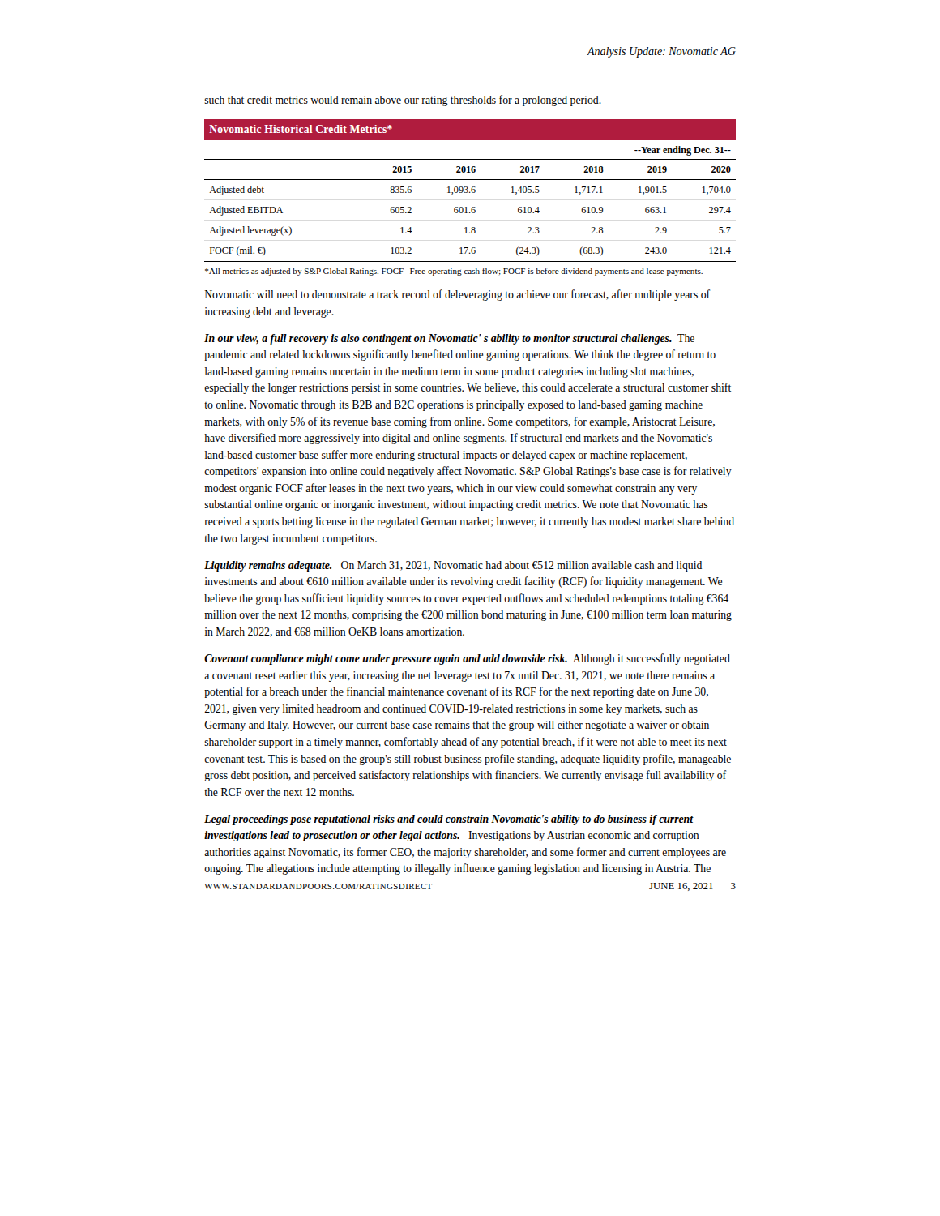Analysis Update: Novomatic AG
such that credit metrics would remain above our rating thresholds for a prolonged period.
Novomatic Historical Credit Metrics*
| | --Year ending Dec. 31-- |
| --- | --- |
| | 2015 | 2016 | 2017 | 2018 | 2019 | 2020 |
| Adjusted debt | 835.6 | 1,093.6 | 1,405.5 | 1,717.1 | 1,901.5 | 1,704.0 |
| Adjusted EBITDA | 605.2 | 601.6 | 610.4 | 610.9 | 663.1 | 297.4 |
| Adjusted leverage(x) | 1.4 | 1.8 | 2.3 | 2.8 | 2.9 | 5.7 |
| FOCF (mil. €) | 103.2 | 17.6 | (24.3) | (68.3) | 243.0 | 121.4 |
*All metrics as adjusted by S&P Global Ratings. FOCF--Free operating cash flow; FOCF is before dividend payments and lease payments.
Novomatic will need to demonstrate a track record of deleveraging to achieve our forecast, after multiple years of increasing debt and leverage.
In our view, a full recovery is also contingent on Novomatic' s ability to monitor structural challenges. The pandemic and related lockdowns significantly benefited online gaming operations. We think the degree of return to land-based gaming remains uncertain in the medium term in some product categories including slot machines, especially the longer restrictions persist in some countries. We believe, this could accelerate a structural customer shift to online. Novomatic through its B2B and B2C operations is principally exposed to land-based gaming machine markets, with only 5% of its revenue base coming from online. Some competitors, for example, Aristocrat Leisure, have diversified more aggressively into digital and online segments. If structural end markets and the Novomatic's land-based customer base suffer more enduring structural impacts or delayed capex or machine replacement, competitors' expansion into online could negatively affect Novomatic. S&P Global Ratings's base case is for relatively modest organic FOCF after leases in the next two years, which in our view could somewhat constrain any very substantial online organic or inorganic investment, without impacting credit metrics. We note that Novomatic has received a sports betting license in the regulated German market; however, it currently has modest market share behind the two largest incumbent competitors.
Liquidity remains adequate. On March 31, 2021, Novomatic had about €512 million available cash and liquid investments and about €610 million available under its revolving credit facility (RCF) for liquidity management. We believe the group has sufficient liquidity sources to cover expected outflows and scheduled redemptions totaling €364 million over the next 12 months, comprising the €200 million bond maturing in June, €100 million term loan maturing in March 2022, and €68 million OeKB loans amortization.
Covenant compliance might come under pressure again and add downside risk. Although it successfully negotiated a covenant reset earlier this year, increasing the net leverage test to 7x until Dec. 31, 2021, we note there remains a potential for a breach under the financial maintenance covenant of its RCF for the next reporting date on June 30, 2021, given very limited headroom and continued COVID-19-related restrictions in some key markets, such as Germany and Italy. However, our current base case remains that the group will either negotiate a waiver or obtain shareholder support in a timely manner, comfortably ahead of any potential breach, if it were not able to meet its next covenant test. This is based on the group's still robust business profile standing, adequate liquidity profile, manageable gross debt position, and perceived satisfactory relationships with financiers. We currently envisage full availability of the RCF over the next 12 months.
Legal proceedings pose reputational risks and could constrain Novomatic's ability to do business if current investigations lead to prosecution or other legal actions. Investigations by Austrian economic and corruption authorities against Novomatic, its former CEO, the majority shareholder, and some former and current employees are ongoing. The allegations include attempting to illegally influence gaming legislation and licensing in Austria. The
WWW.STANDARDANDPOORS.COM/RATINGSDIRECT
JUNE 16, 20213